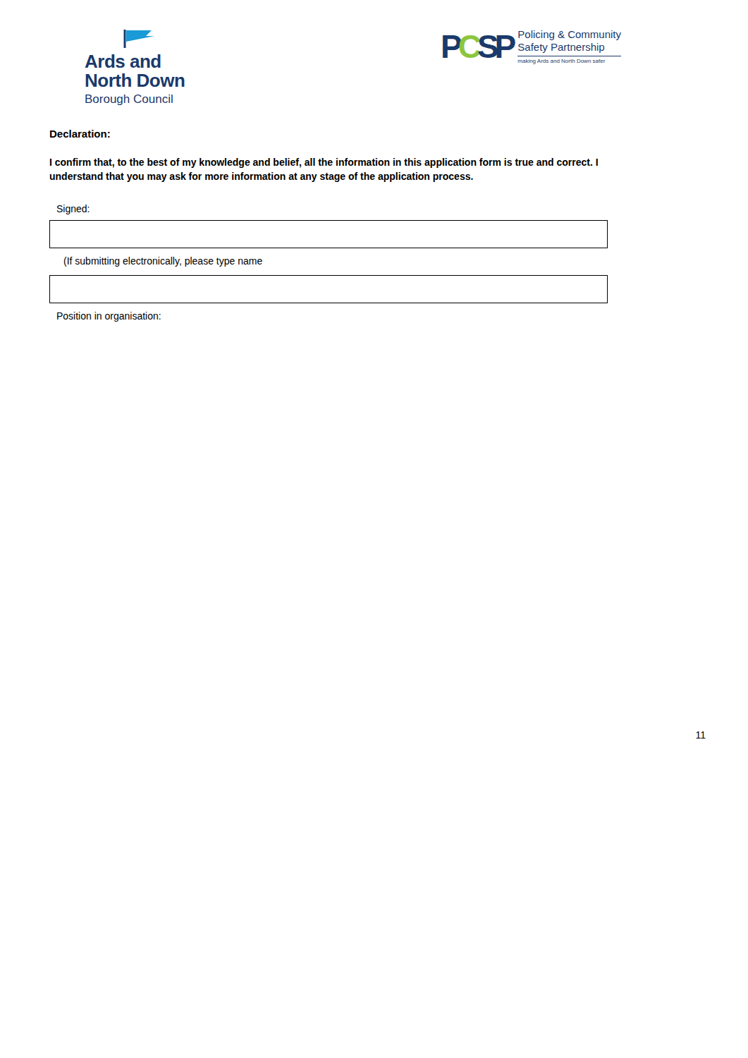Ards and
North Down
Borough Council
PCSP
Policing & Community
Safety Partnership
making Ards and North Down safer
Declaration:
I confirm that, to the best of my knowledge and belief, all the information in this application form is true and correct. I understand that you may ask for more information at any stage of the application process.
Signed:
(If submitting electronically, please type name
Position in organisation:
11